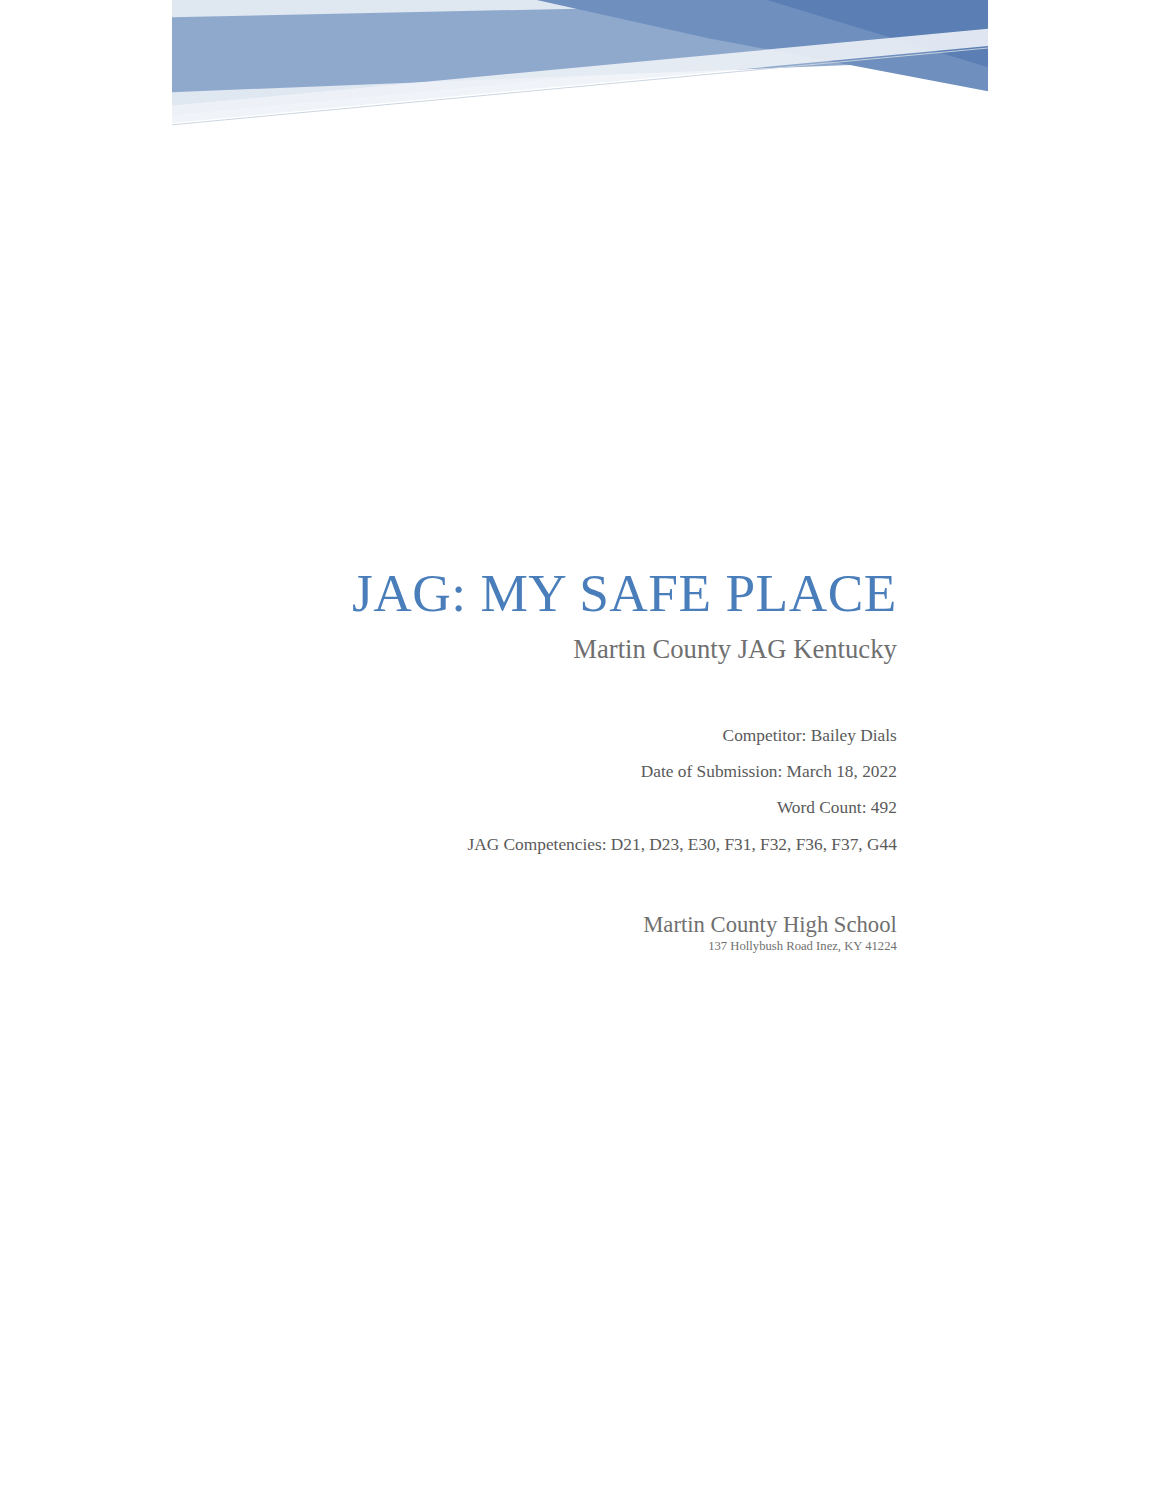JAG: My Safe Place
Martin County JAG Kentucky
Competitor: Bailey Dials
Date of Submission: March 18, 2022
Word Count: 492
JAG Competencies: D21, D23, E30, F31, F32, F36, F37, G44
Martin County High School
137 Hollybush Road Inez, KY 41224